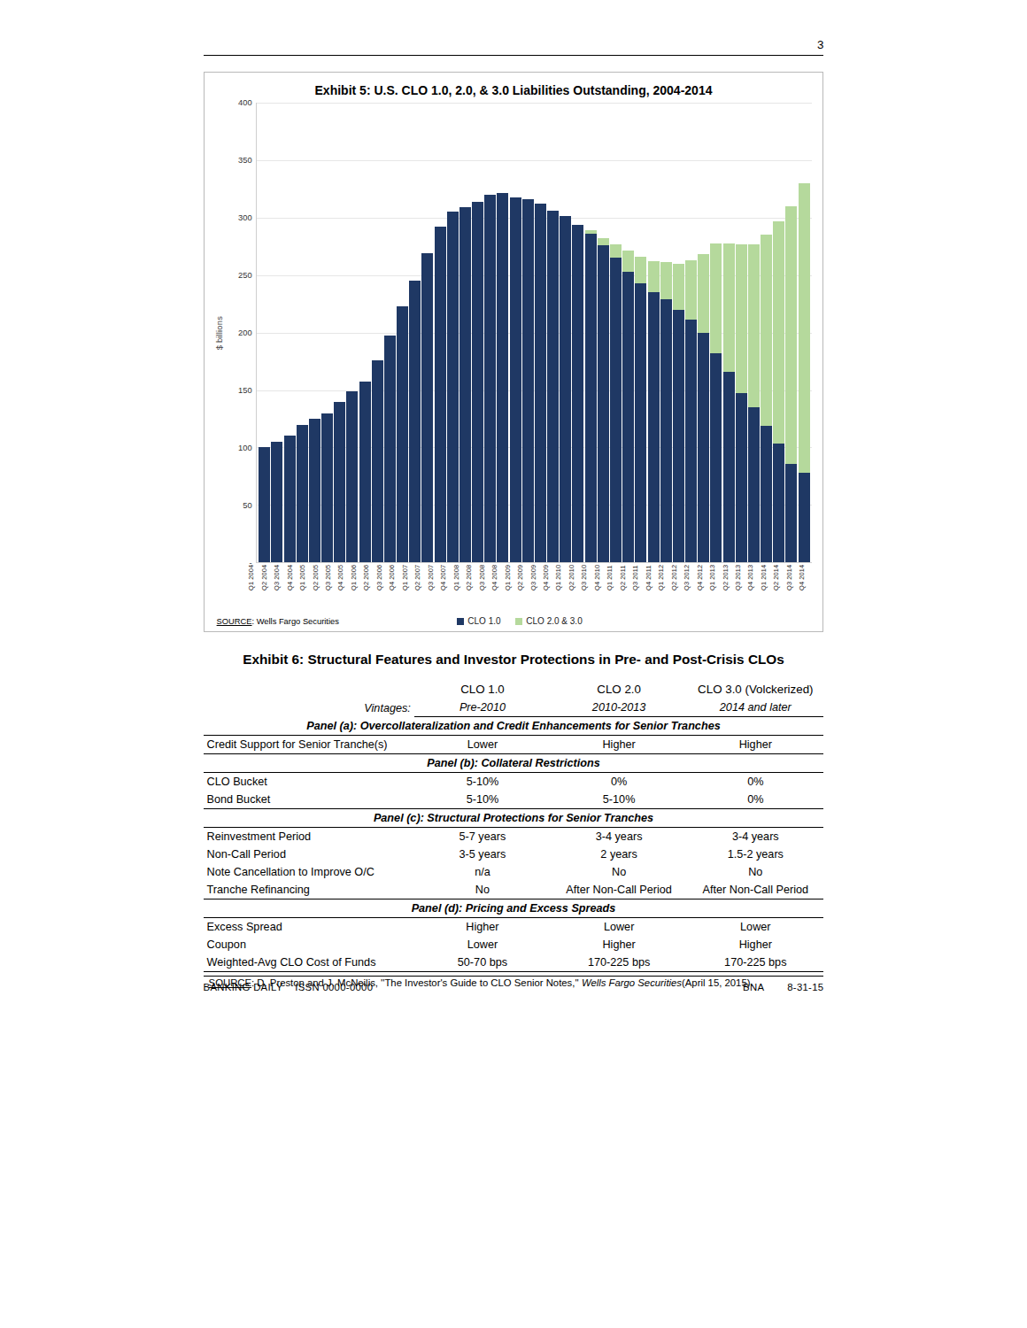3
Exhibit 5: U.S. CLO 1.0, 2.0, & 3.0 Liabilities Outstanding, 2004-2014
$ billions
400 350 300 250 200 150 100 50 -
Q1 2004
Q2 2004
Q3 2004
Q4 2004
Q1 2005
Q2 2005
Q3 2005
Q4 2005
Q1 2006
Q2 2006
Q3 2006
Q4 2006
Q1 2007
Q2 2007
Q3 2007
Q4 2007
Q1 2008
Q2 2008
Q3 2008
Q4 2008
Q1 2009
Q2 2009
Q3 2009
Q4 2009
Q1 2010
Q2 2010
Q3 2010
Q4 2010
Q1 2011
Q2 2011
Q3 2011
Q4 2011
Q1 2012
Q2 2012
Q3 2012
Q4 2012
Q1 2013
Q2 2013
Q3 2013
Q4 2013
Q1 2014
Q2 2014
Q3 2014
Q4 2014
CLO 1.0 CLO 2.0 & 3.0
SOURCE: Wells Fargo Securities
Exhibit 6: Structural Features and Investor Protections in Pre- and Post-Crisis CLOs
| | CLO 1.0 | CLO 2.0 | CLO 3.0 (Volckerized) |
| Vintages: | Pre-2010 | 2010-2013 | 2014 and later |
| Panel (a): Overcollateralization and Credit Enhancements for Senior Tranches |
| Credit Support for Senior Tranche(s) | Lower | Higher | Higher |
| Panel (b): Collateral Restrictions |
| CLO Bucket | 5-10% | 0% | 0% |
| Bond Bucket | 5-10% | 5-10% | 0% |
| Panel (c): Structural Protections for Senior Tranches |
| Reinvestment Period | 5-7 years | 3-4 years | 3-4 years |
| Non-Call Period | 3-5 years | 2 years | 1.5-2 years |
| Note Cancellation to Improve O/C | n/a | No | No |
| Tranche Refinancing | No | After Non-Call Period | After Non-Call Period |
| Panel (d): Pricing and Excess Spreads |
| Excess Spread | Higher | Lower | Lower |
| Coupon | Lower | Higher | Higher |
| Weighted-Avg CLO Cost of Funds | 50-70 bps | 170-225 bps | 170-225 bps |
SOURCE: D. Preston and J. McNeilis, ''The Investor's Guide to CLO Senior Notes,'' Wells Fargo Securities(April 15, 2015).
BANKING DAILY ISSN 0000-0000
BNA 8-31-15